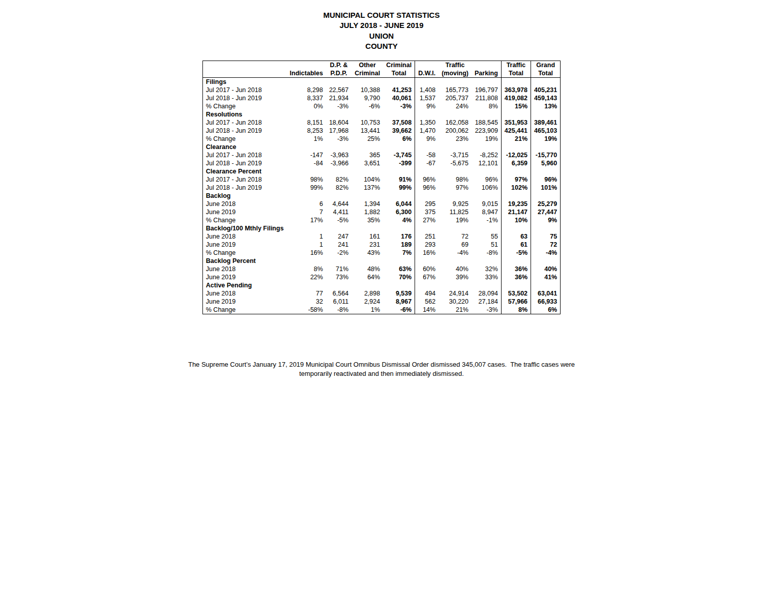MUNICIPAL COURT STATISTICS
JULY 2018 - JUNE 2019
UNION
COUNTY
| | | D.P. & | Other | Criminal | | Traffic | | Traffic | Grand |
| --- | --- | --- | --- | --- | --- | --- | --- | --- | --- |
| | Indictables | P.D.P. | Criminal | Total | D.W.I. | (moving) | Parking | Total | Total |
| Filings | | | | | | | | | |
| Jul 2017 - Jun 2018 | 8,298 | 22,567 | 10,388 | 41,253 | 1,408 | 165,773 | 196,797 | 363,978 | 405,231 |
| Jul 2018 - Jun 2019 | 8,337 | 21,934 | 9,790 | 40,061 | 1,537 | 205,737 | 211,808 | 419,082 | 459,143 |
| % Change | 0% | -3% | -6% | -3% | 9% | 24% | 8% | 15% | 13% |
| Resolutions | | | | | | | | | |
| Jul 2017 - Jun 2018 | 8,151 | 18,604 | 10,753 | 37,508 | 1,350 | 162,058 | 188,545 | 351,953 | 389,461 |
| Jul 2018 - Jun 2019 | 8,253 | 17,968 | 13,441 | 39,662 | 1,470 | 200,062 | 223,909 | 425,441 | 465,103 |
| % Change | 1% | -3% | 25% | 6% | 9% | 23% | 19% | 21% | 19% |
| Clearance | | | | | | | | | |
| Jul 2017 - Jun 2018 | -147 | -3,963 | 365 | -3,745 | -58 | -3,715 | -8,252 | -12,025 | -15,770 |
| Jul 2018 - Jun 2019 | -84 | -3,966 | 3,651 | -399 | -67 | -5,675 | 12,101 | 6,359 | 5,960 |
| Clearance Percent | | | | | | | | | |
| Jul 2017 - Jun 2018 | 98% | 82% | 104% | 91% | 96% | 98% | 96% | 97% | 96% |
| Jul 2018 - Jun 2019 | 99% | 82% | 137% | 99% | 96% | 97% | 106% | 102% | 101% |
| Backlog | | | | | | | | | |
| June 2018 | 6 | 4,644 | 1,394 | 6,044 | 295 | 9,925 | 9,015 | 19,235 | 25,279 |
| June 2019 | 7 | 4,411 | 1,882 | 6,300 | 375 | 11,825 | 8,947 | 21,147 | 27,447 |
| % Change | 17% | -5% | 35% | 4% | 27% | 19% | -1% | 10% | 9% |
| Backlog/100 Mthly Filings | | | | | | | | | |
| June 2018 | 1 | 247 | 161 | 176 | 251 | 72 | 55 | 63 | 75 |
| June 2019 | 1 | 241 | 231 | 189 | 293 | 69 | 51 | 61 | 72 |
| % Change | 16% | -2% | 43% | 7% | 16% | -4% | -8% | -5% | -4% |
| Backlog Percent | | | | | | | | | |
| June 2018 | 8% | 71% | 48% | 63% | 60% | 40% | 32% | 36% | 40% |
| June 2019 | 22% | 73% | 64% | 70% | 67% | 39% | 33% | 36% | 41% |
| Active Pending | | | | | | | | | |
| June 2018 | 77 | 6,564 | 2,898 | 9,539 | 494 | 24,914 | 28,094 | 53,502 | 63,041 |
| June 2019 | 32 | 6,011 | 2,924 | 8,967 | 562 | 30,220 | 27,184 | 57,966 | 66,933 |
| % Change | -58% | -8% | 1% | -6% | 14% | 21% | -3% | 8% | 6% |
The Supreme Court’s January 17, 2019 Municipal Court Omnibus Dismissal Order dismissed 345,007 cases. The traffic cases were
temporarily reactivated and then immediately dismissed.